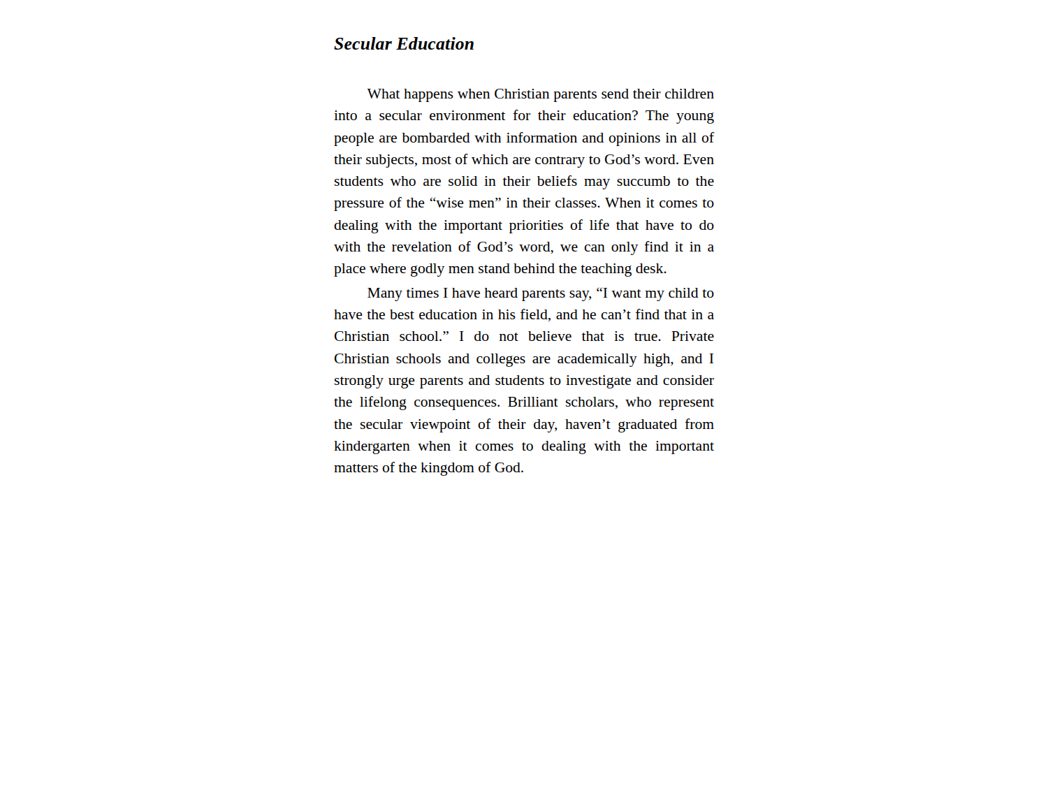Secular Education
What happens when Christian parents send their children into a secular environment for their education? The young people are bombarded with information and opinions in all of their subjects, most of which are contrary to God’s word. Even students who are solid in their beliefs may succumb to the pressure of the “wise men” in their classes. When it comes to dealing with the important priorities of life that have to do with the revelation of God’s word, we can only find it in a place where godly men stand behind the teaching desk.
Many times I have heard parents say, “I want my child to have the best education in his field, and he can’t find that in a Christian school.” I do not believe that is true. Private Christian schools and colleges are academically high, and I strongly urge parents and students to investigate and consider the lifelong consequences. Brilliant scholars, who represent the secular viewpoint of their day, haven’t graduated from kindergarten when it comes to dealing with the important matters of the kingdom of God.